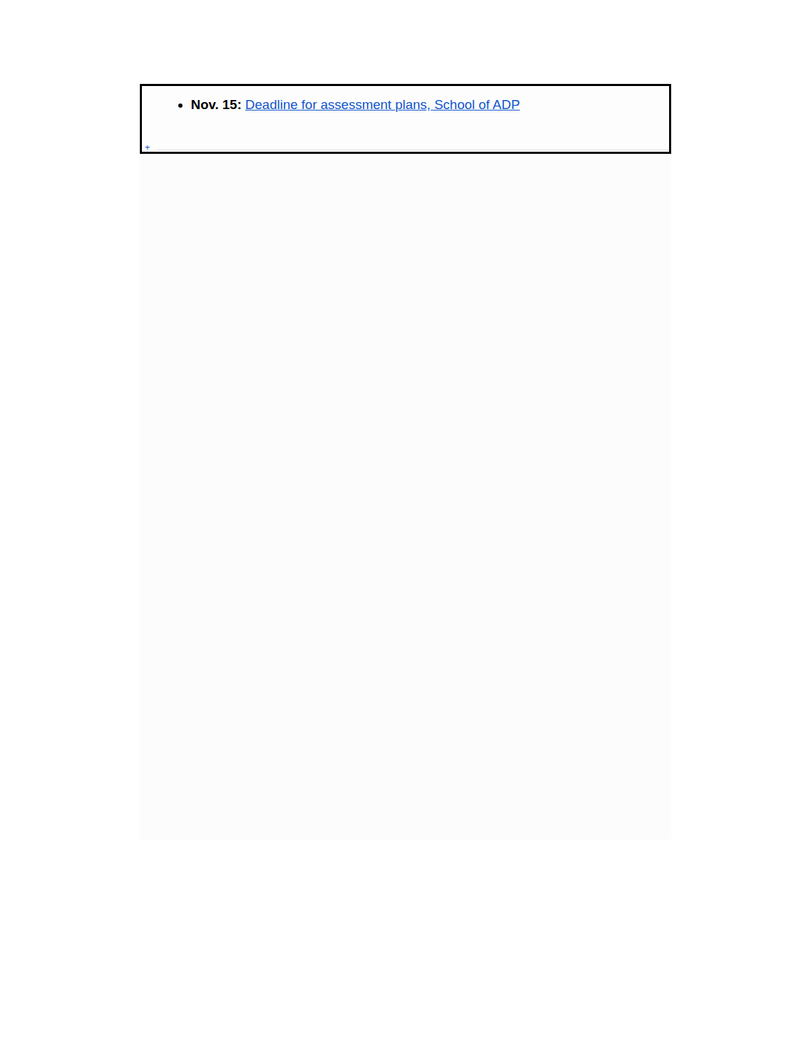Nov. 15: Deadline for assessment plans, School of ADP
+